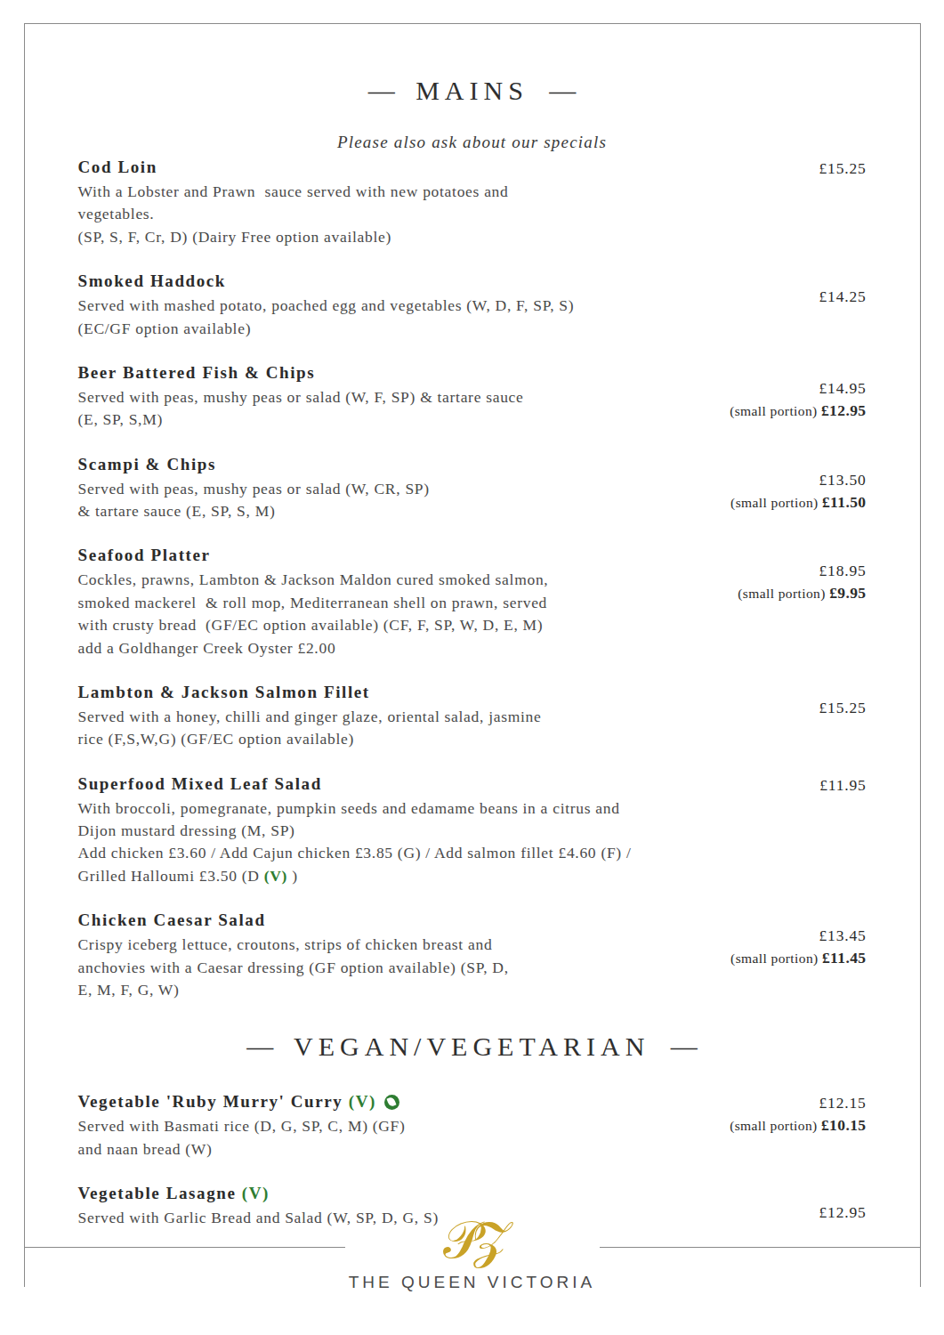— MAINS —
Please also ask about our specials
Cod Loin
With a Lobster and Prawn sauce served with new potatoes and
vegetables.
(SP, S, F, Cr, D) (Dairy Free option available)
£15.25
Smoked Haddock
Served with mashed potato, poached egg and vegetables (W, D, F, SP, S)
(EC/GF option available)
£14.25
Beer Battered Fish & Chips
Served with peas, mushy peas or salad (W, F, SP) & tartare sauce
(E, SP, S,M)
£14.95 (small portion) £12.95
Scampi & Chips
Served with peas, mushy peas or salad (W, CR, SP)
& tartare sauce (E, SP, S, M)
£13.50 (small portion) £11.50
Seafood Platter
Cockles, prawns, Lambton & Jackson Maldon cured smoked salmon,
smoked mackerel & roll mop, Mediterranean shell on prawn, served
with crusty bread (GF/EC option available) (CF, F, SP, W, D, E, M)
add a Goldhanger Creek Oyster £2.00
£18.95 (small portion) £9.95
Lambton & Jackson Salmon Fillet
Served with a honey, chilli and ginger glaze, oriental salad, jasmine
rice (F,S,W,G) (GF/EC option available)
£15.25
Superfood Mixed Leaf Salad
With broccoli, pomegranate, pumpkin seeds and edamame beans in a citrus and
Dijon mustard dressing (M, SP)
Add chicken £3.60 / Add Cajun chicken £3.85 (G) / Add salmon fillet £4.60 (F) /
Grilled Halloumi £3.50 (D (V) )
£11.95
Chicken Caesar Salad
Crispy iceberg lettuce, croutons, strips of chicken breast and
anchovies with a Caesar dressing (GF option available) (SP, D,
E, M, F, G, W)
£13.45 (small portion) £11.45
— VEGAN/VEGETARIAN —
Vegetable 'Ruby Murry' Curry (V)
Served with Basmati rice (D, G, SP, C, M) (GF)
and naan bread (W)
£12.15 (small portion) £10.15
Vegetable Lasagne (V)
Served with Garlic Bread and Salad (W, SP, D, G, S)
£12.95
𝒫𝒵
THE QUEEN VICTORIA